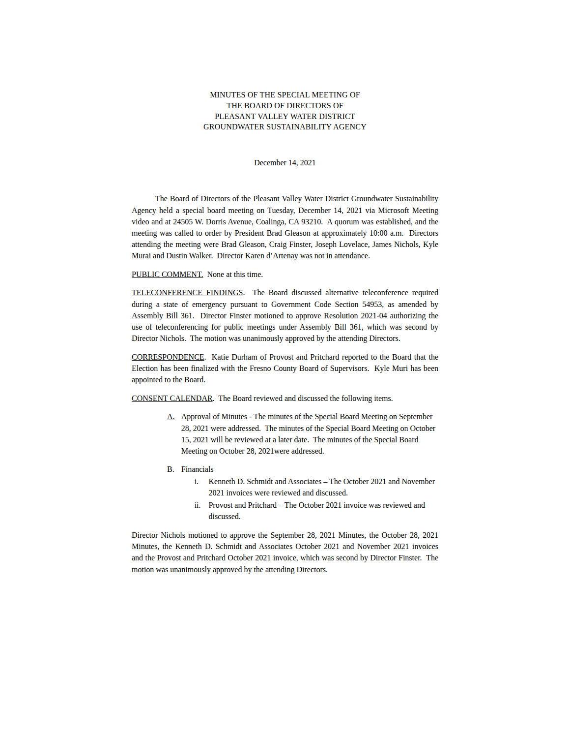MINUTES OF THE SPECIAL MEETING OF
THE BOARD OF DIRECTORS OF
PLEASANT VALLEY WATER DISTRICT
GROUNDWATER SUSTAINABILITY AGENCY
December 14, 2021
The Board of Directors of the Pleasant Valley Water District Groundwater Sustainability Agency held a special board meeting on Tuesday, December 14, 2021 via Microsoft Meeting video and at 24505 W. Dorris Avenue, Coalinga, CA 93210. A quorum was established, and the meeting was called to order by President Brad Gleason at approximately 10:00 a.m. Directors attending the meeting were Brad Gleason, Craig Finster, Joseph Lovelace, James Nichols, Kyle Murai and Dustin Walker. Director Karen d’Artenay was not in attendance.
PUBLIC COMMENT. None at this time.
TELECONFERENCE FINDINGS. The Board discussed alternative teleconference required during a state of emergency pursuant to Government Code Section 54953, as amended by Assembly Bill 361. Director Finster motioned to approve Resolution 2021-04 authorizing the use of teleconferencing for public meetings under Assembly Bill 361, which was second by Director Nichols. The motion was unanimously approved by the attending Directors.
CORRESPONDENCE. Katie Durham of Provost and Pritchard reported to the Board that the Election has been finalized with the Fresno County Board of Supervisors. Kyle Muri has been appointed to the Board.
CONSENT CALENDAR. The Board reviewed and discussed the following items.
A. Approval of Minutes - The minutes of the Special Board Meeting on September 28, 2021 were addressed. The minutes of the Special Board Meeting on October 15, 2021 will be reviewed at a later date. The minutes of the Special Board Meeting on October 28, 2021were addressed.
B. Financials
i. Kenneth D. Schmidt and Associates – The October 2021 and November 2021 invoices were reviewed and discussed.
ii. Provost and Pritchard – The October 2021 invoice was reviewed and discussed.
Director Nichols motioned to approve the September 28, 2021 Minutes, the October 28, 2021 Minutes, the Kenneth D. Schmidt and Associates October 2021 and November 2021 invoices and the Provost and Pritchard October 2021 invoice, which was second by Director Finster. The motion was unanimously approved by the attending Directors.